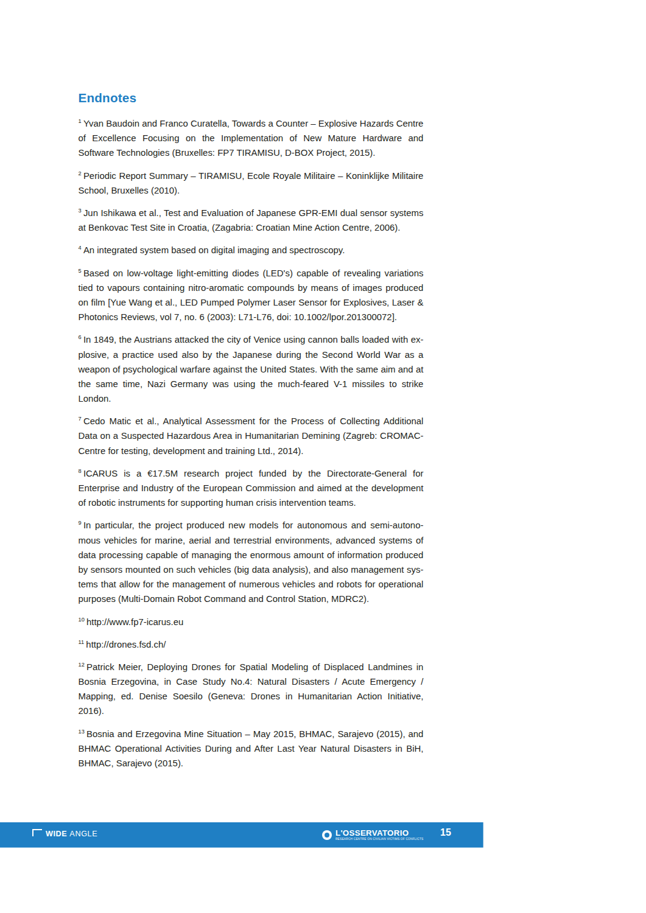Endnotes
Yvan Baudoin and Franco Curatella, Towards a Counter – Explosive Hazards Centre of Excellence Focusing on the Implementation of New Mature Hardware and Software Technologies (Bruxelles: FP7 TIRAMISU, D-BOX Project, 2015).
Periodic Report Summary – TIRAMISU, Ecole Royale Militaire – Koninklijke Militaire School, Bruxelles (2010).
Jun Ishikawa et al., Test and Evaluation of Japanese GPR-EMI dual sensor systems at Benkovac Test Site in Croatia, (Zagabria: Croatian Mine Action Centre, 2006).
An integrated system based on digital imaging and spectroscopy.
Based on low-voltage light-emitting diodes (LED's) capable of revealing variations tied to vapours containing nitro-aromatic compounds by means of images produced on film [Yue Wang et al., LED Pumped Polymer Laser Sensor for Explosives, Laser & Photonics Reviews, vol 7, no. 6 (2003): L71-L76, doi: 10.1002/lpor.201300072].
In 1849, the Austrians attacked the city of Venice using cannon balls loaded with explosive, a practice used also by the Japanese during the Second World War as a weapon of psychological warfare against the United States. With the same aim and at the same time, Nazi Germany was using the much-feared V-1 missiles to strike London.
Cedo Matic et al., Analytical Assessment for the Process of Collecting Additional Data on a Suspected Hazardous Area in Humanitarian Demining (Zagreb: CROMAC-Centre for testing, development and training Ltd., 2014).
ICARUS is a €17.5M research project funded by the Directorate-General for Enterprise and Industry of the European Commission and aimed at the development of robotic instruments for supporting human crisis intervention teams.
In particular, the project produced new models for autonomous and semi-autonomous vehicles for marine, aerial and terrestrial environments, advanced systems of data processing capable of managing the enormous amount of information produced by sensors mounted on such vehicles (big data analysis), and also management systems that allow for the management of numerous vehicles and robots for operational purposes (Multi-Domain Robot Command and Control Station, MDRC2).
http://www.fp7-icarus.eu
http://drones.fsd.ch/
Patrick Meier, Deploying Drones for Spatial Modeling of Displaced Landmines in Bosnia Erzegovina, in Case Study No.4: Natural Disasters / Acute Emergency / Mapping, ed. Denise Soesilo (Geneva: Drones in Humanitarian Action Initiative, 2016).
Bosnia and Erzegovina Mine Situation – May 2015, BHMAC, Sarajevo (2015), and BHMAC Operational Activities During and After Last Year Natural Disasters in BiH, BHMAC, Sarajevo (2015).
WIDE ANGLE
L'OSSERVATORIO
RESEARCH CENTRE ON CIVILIAN VICTIMS OF CONFLICTS
15